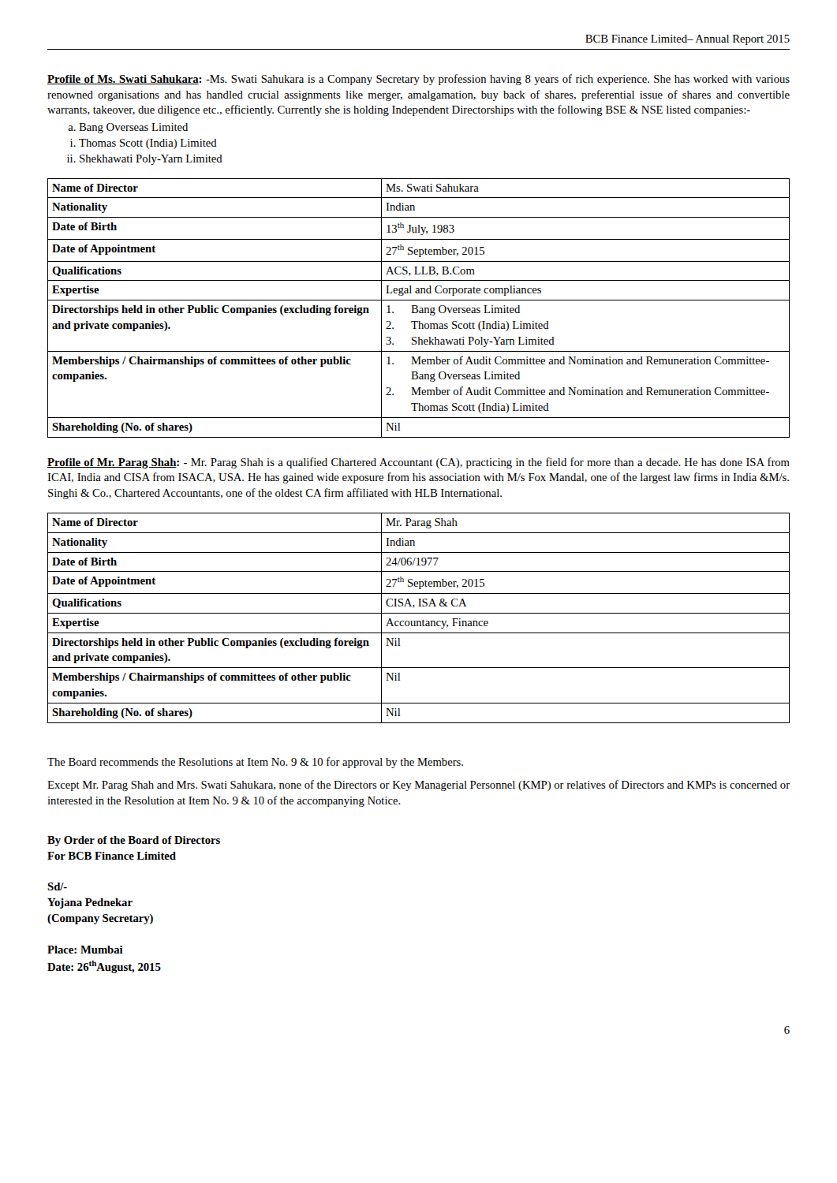BCB Finance Limited– Annual Report 2015
Profile of Ms. Swati Sahukara: -Ms. Swati Sahukara is a Company Secretary by profession having 8 years of rich experience. She has worked with various renowned organisations and has handled crucial assignments like merger, amalgamation, buy back of shares, preferential issue of shares and convertible warrants, takeover, due diligence etc., efficiently. Currently she is holding Independent Directorships with the following BSE & NSE listed companies:-
Bang Overseas Limited
Thomas Scott (India) Limited
Shekhawati Poly-Yarn Limited
| Name of Director | Ms. Swati Sahukara |
| Nationality | Indian |
| Date of Birth | 13 th July, 1983 |
| Date of Appointment | 27 th September, 2015 |
| Qualifications | ACS, LLB, B.Com |
| Expertise | Legal and Corporate compliances |
| Directorships held in other Public Companies (excluding foreign and private companies). | 1. Bang Overseas Limited 2. Thomas Scott (India) Limited 3. Shekhawati Poly-Yarn Limited |
| Memberships / Chairmanships of committees of other public companies. | 1. Member of Audit Committee and Nomination and Remuneration Committee- Bang Overseas Limited 2. Member of Audit Committee and Nomination and Remuneration Committee- Thomas Scott (India) Limited |
| Shareholding (No. of shares) | Nil |
Profile of Mr. Parag Shah: - Mr. Parag Shah is a qualified Chartered Accountant (CA), practicing in the field for more than a decade. He has done ISA from ICAI, India and CISA from ISACA, USA. He has gained wide exposure from his association with M/s Fox Mandal, one of the largest law firms in India &M/s. Singhi & Co., Chartered Accountants, one of the oldest CA firm affiliated with HLB International.
| Name of Director | Mr. Parag Shah |
| Nationality | Indian |
| Date of Birth | 24/06/1977 |
| Date of Appointment | 27 th September, 2015 |
| Qualifications | CISA, ISA & CA |
| Expertise | Accountancy, Finance |
| Directorships held in other Public Companies (excluding foreign and private companies). | Nil |
| Memberships / Chairmanships of committees of other public companies. | Nil |
| Shareholding (No. of shares) | Nil |
The Board recommends the Resolutions at Item No. 9 & 10 for approval by the Members.
Except Mr. Parag Shah and Mrs. Swati Sahukara, none of the Directors or Key Managerial Personnel (KMP) or relatives of Directors and KMPs is concerned or interested in the Resolution at Item No. 9 & 10 of the accompanying Notice.
By Order of the Board of Directors
For BCB Finance Limited
Sd/-
Yojana Pednekar
(Company Secretary)
Place: Mumbai
Date: 26th August, 2015
6